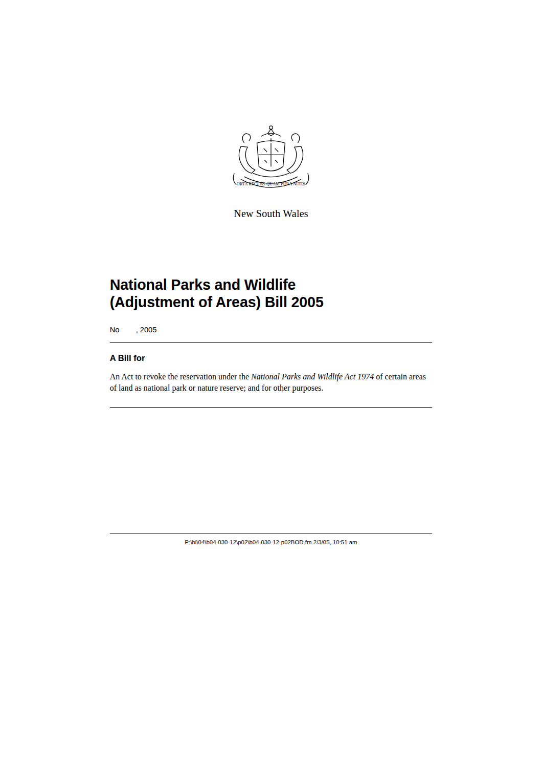New South Wales
National Parks and Wildlife
(Adjustment of Areas) Bill 2005
No, 2005
A Bill for
An Act to revoke the reservation under the National Parks and Wildlife Act 1974 of certain areas of land as national park or nature reserve; and for other purposes.
P:\bi\04\b04-030-12\p02\b04-030-12-p02BOD.fm 2/3/05, 10:51 am